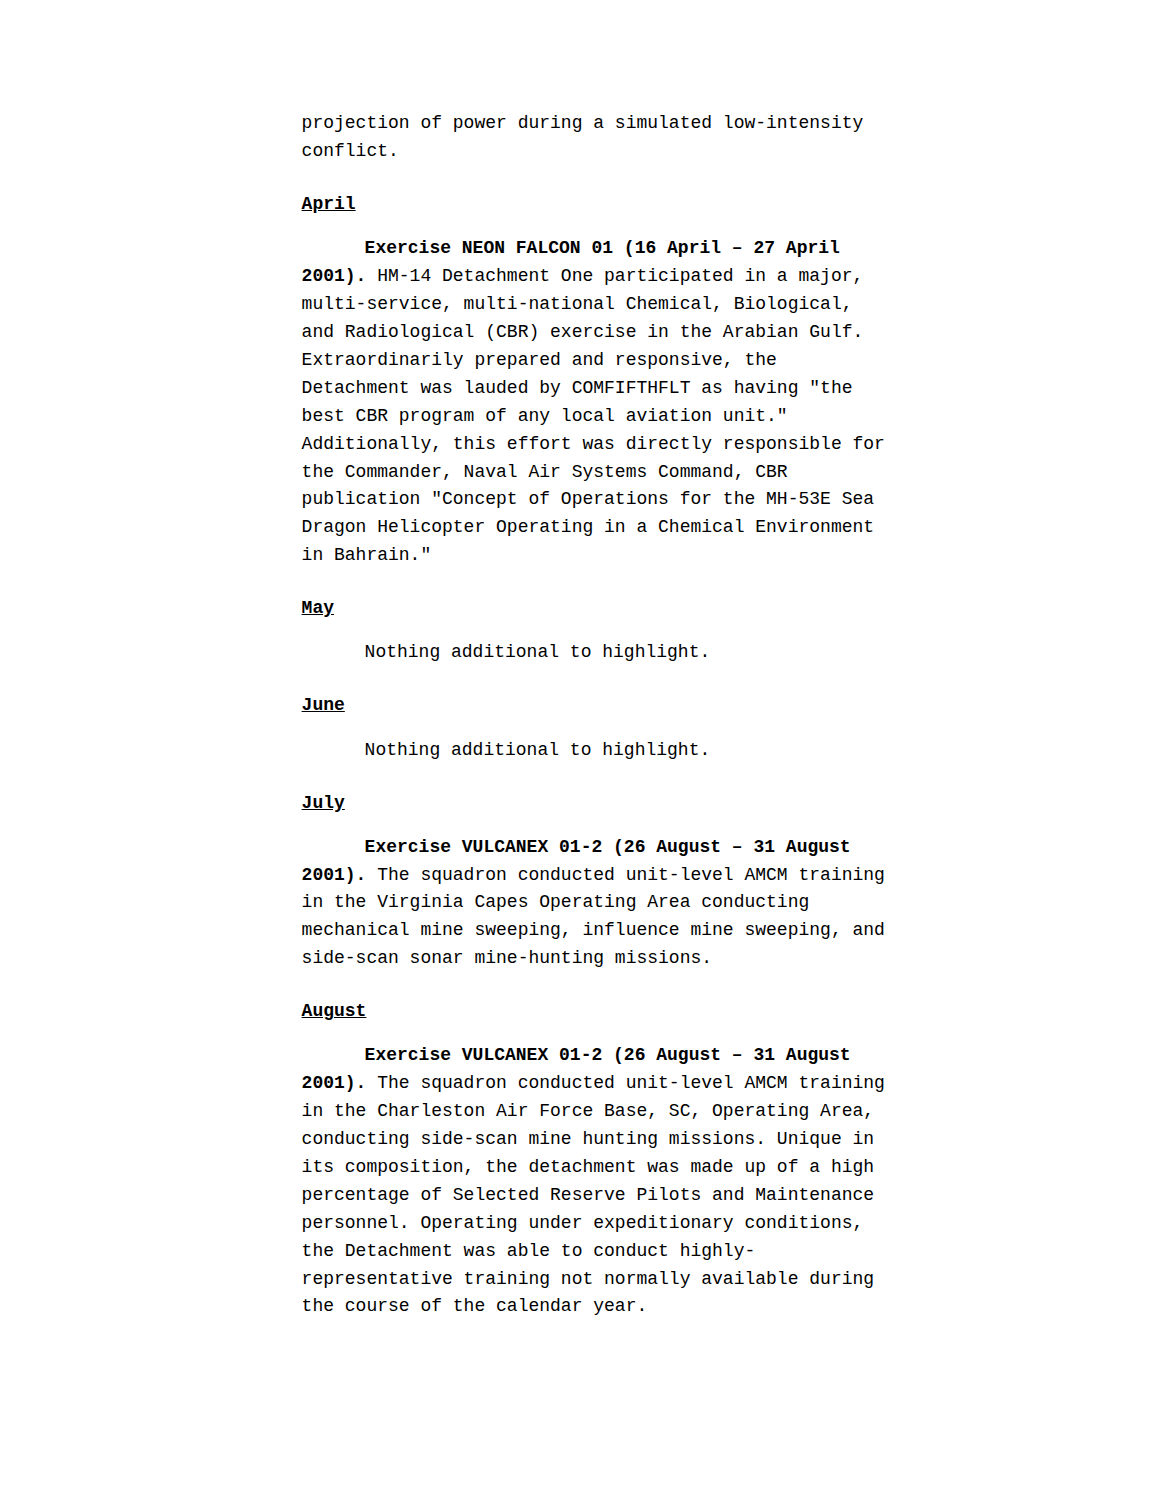projection of power during a simulated low-intensity conflict.
April
Exercise NEON FALCON 01 (16 April – 27 April 2001). HM-14 Detachment One participated in a major, multi-service, multi-national Chemical, Biological, and Radiological (CBR) exercise in the Arabian Gulf. Extraordinarily prepared and responsive, the Detachment was lauded by COMFIFTHFLT as having "the best CBR program of any local aviation unit." Additionally, this effort was directly responsible for the Commander, Naval Air Systems Command, CBR publication "Concept of Operations for the MH-53E Sea Dragon Helicopter Operating in a Chemical Environment in Bahrain."
May
Nothing additional to highlight.
June
Nothing additional to highlight.
July
Exercise VULCANEX 01-2 (26 August – 31 August 2001). The squadron conducted unit-level AMCM training in the Virginia Capes Operating Area conducting mechanical mine sweeping, influence mine sweeping, and side-scan sonar mine-hunting missions.
August
Exercise VULCANEX 01-2 (26 August – 31 August 2001). The squadron conducted unit-level AMCM training in the Charleston Air Force Base, SC, Operating Area, conducting side-scan mine hunting missions. Unique in its composition, the detachment was made up of a high percentage of Selected Reserve Pilots and Maintenance personnel. Operating under expeditionary conditions, the Detachment was able to conduct highly-representative training not normally available during the course of the calendar year.